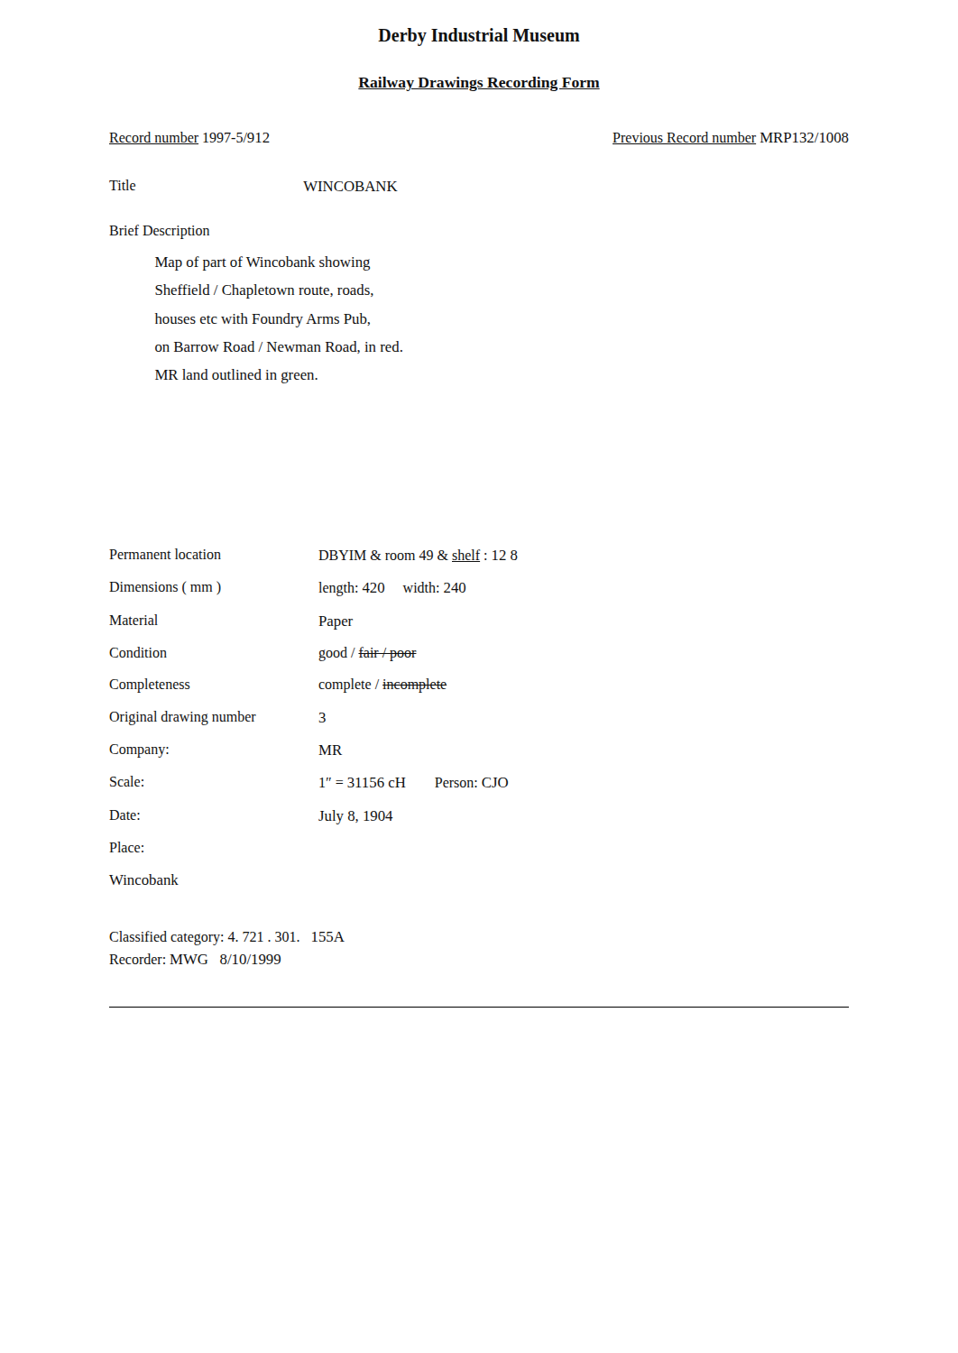Derby Industrial Museum
Railway Drawings Recording Form
Record number 1997-5/912
Previous Record number MRP132/1008
Title WINCOBANK
Brief Description
Map of part of Wincobank showing
Sheffield / Chapletown route, roads,
houses etc with Foundry Arms Pub,
on Barrow Road / Newman Road, in red.
MR land outlined in green.
| Permanent location | DBYIM & room 49 & shelf : 12 8 |
| Dimensions ( mm ) | length: 420 width: 240 |
| Material | Paper |
| Condition | good / fair / poor |
| Completeness | complete / incomplete |
| Original drawing number | 3 |
| Company: | MR |
| Scale: | 1″ = 31156 cH Person: CJO |
| Date: | July 8, 1904 |
| Place: | |
| Wincobank |
Classified category: 4. 721 . 301. 155A
Recorder: MWG 8/10/1999